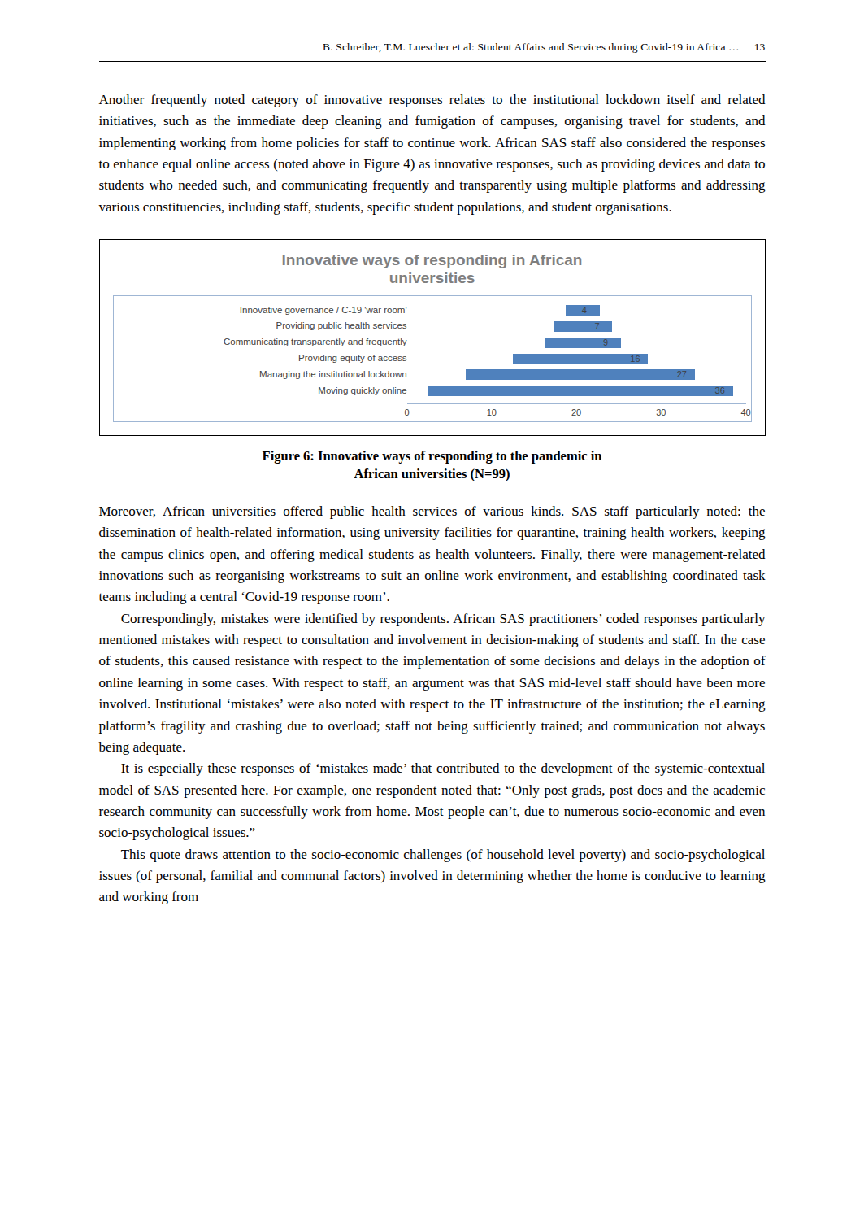B. Schreiber, T.M. Luescher et al: Student Affairs and Services during Covid-19 in Africa …13
Another frequently noted category of innovative responses relates to the institutional lockdown itself and related initiatives, such as the immediate deep cleaning and fumigation of campuses, organising travel for students, and implementing working from home policies for staff to continue work. African SAS staff also considered the responses to enhance equal online access (noted above in Figure 4) as innovative responses, such as providing devices and data to students who needed such, and communicating frequently and transparently using multiple platforms and addressing various constituencies, including staff, students, specific student populations, and student organisations.
Innovative ways of responding in African
universities
| Innovative governance / C-19 'war room' | 4 |
| Providing public health services | 7 |
| Communicating transparently and frequently | 9 |
| Providing equity of access | 16 |
| Managing the institutional lockdown | 27 |
| Moving quickly online | 36 |
| | 0 10 20 30 40 |
Figure 6: Innovative ways of responding to the pandemic in
African universities (N=99)
Moreover, African universities offered public health services of various kinds. SAS staff particularly noted: the dissemination of health-related information, using university facilities for quarantine, training health workers, keeping the campus clinics open, and offering medical students as health volunteers. Finally, there were management-related innovations such as reorganising workstreams to suit an online work environment, and establishing coordinated task teams including a central ‘Covid-19 response room’.
Correspondingly, mistakes were identified by respondents. African SAS practitioners’ coded responses particularly mentioned mistakes with respect to consultation and involvement in decision-making of students and staff. In the case of students, this caused resistance with respect to the implementation of some decisions and delays in the adoption of online learning in some cases. With respect to staff, an argument was that SAS mid-level staff should have been more involved. Institutional ‘mistakes’ were also noted with respect to the IT infrastructure of the institution; the eLearning platform’s fragility and crashing due to overload; staff not being sufficiently trained; and communication not always being adequate.
It is especially these responses of ‘mistakes made’ that contributed to the development of the systemic-contextual model of SAS presented here. For example, one respondent noted that: “Only post grads, post docs and the academic research community can successfully work from home. Most people can’t, due to numerous socio-economic and even socio-psychological issues.”
This quote draws attention to the socio-economic challenges (of household level poverty) and socio-psychological issues (of personal, familial and communal factors) involved in determining whether the home is conducive to learning and working from